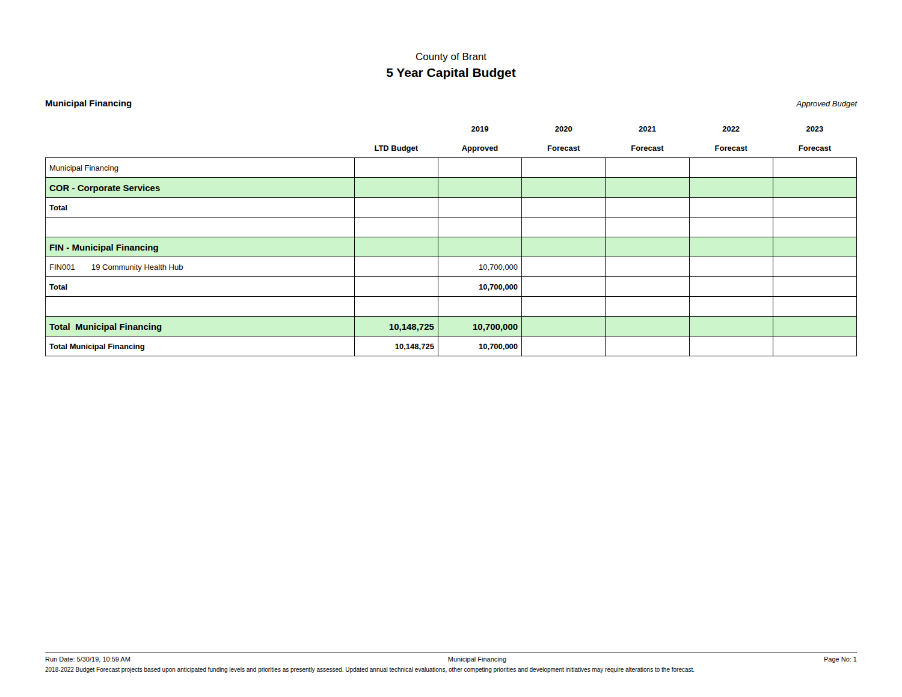County of Brant
5 Year Capital Budget
Municipal Financing
Approved Budget
| | | 2019 | 2020 | 2021 | 2022 | 2023 |
| --- | --- | --- | --- | --- | --- | --- |
| | LTD Budget | Approved | Forecast | Forecast | Forecast | Forecast |
| Municipal Financing | | | | | | |
| COR - Corporate Services | | | | | | |
| Total | | | | | | |
| FIN - Municipal Financing | | | | | | |
| FIN001 19 Community Health Hub | | 10,700,000 | | | | |
| Total | | 10,700,000 | | | | |
| Total Municipal Financing | 10,148,725 | 10,700,000 | | | | |
| Total Municipal Financing | 10,148,725 | 10,700,000 | | | | |
Run Date: 5/30/19, 10:59 AM Municipal Financing Page No: 1
2018-2022 Budget Forecast projects based upon anticipated funding levels and priorities as presently assessed. Updated annual technical evaluations, other competing priorities and development initiatives may require alterations to the forecast.